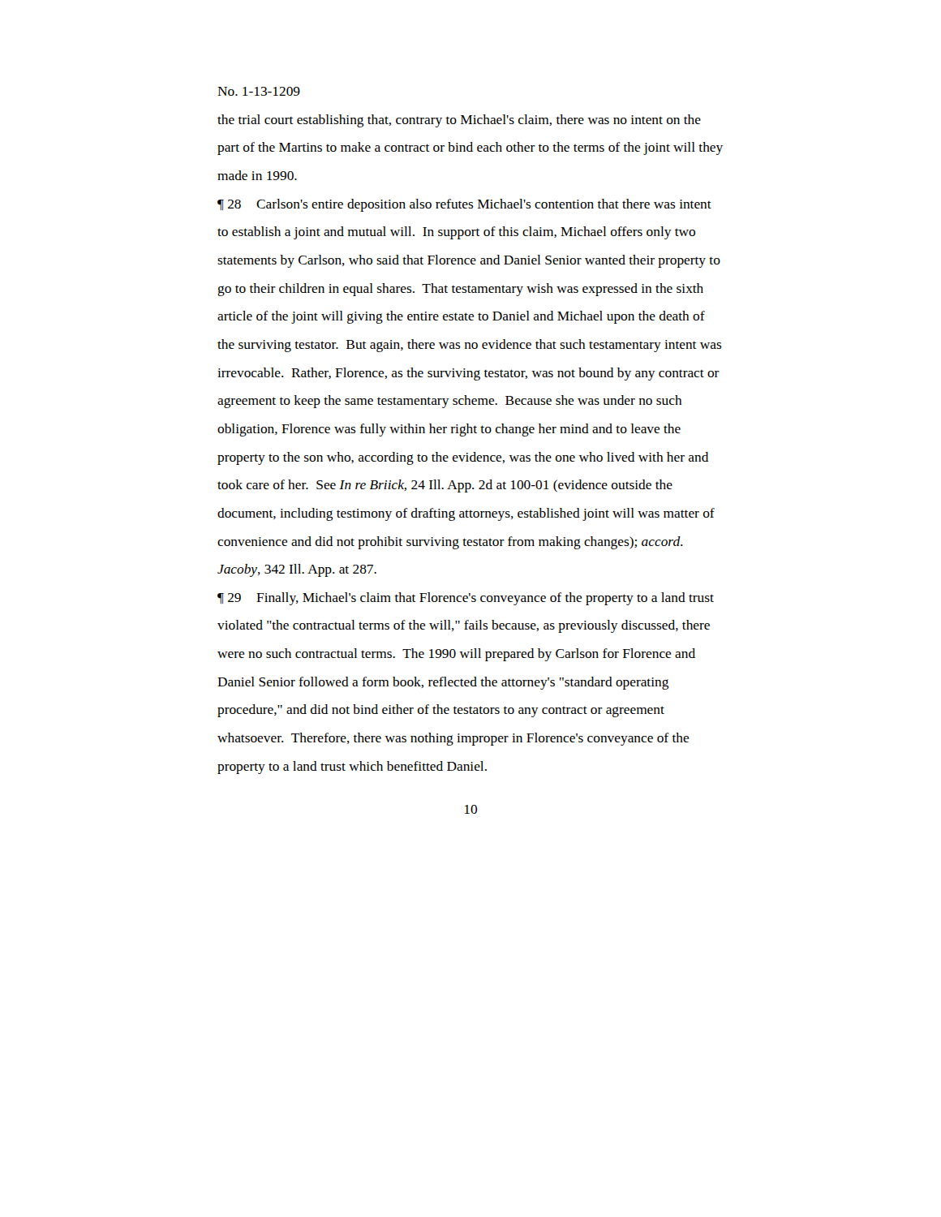No. 1-13-1209
the trial court establishing that, contrary to Michael's claim, there was no intent on the part of the Martins to make a contract or bind each other to the terms of the joint will they made in 1990.
¶ 28 Carlson's entire deposition also refutes Michael's contention that there was intent to establish a joint and mutual will. In support of this claim, Michael offers only two statements by Carlson, who said that Florence and Daniel Senior wanted their property to go to their children in equal shares. That testamentary wish was expressed in the sixth article of the joint will giving the entire estate to Daniel and Michael upon the death of the surviving testator. But again, there was no evidence that such testamentary intent was irrevocable. Rather, Florence, as the surviving testator, was not bound by any contract or agreement to keep the same testamentary scheme. Because she was under no such obligation, Florence was fully within her right to change her mind and to leave the property to the son who, according to the evidence, was the one who lived with her and took care of her. See In re Briick, 24 Ill. App. 2d at 100-01 (evidence outside the document, including testimony of drafting attorneys, established joint will was matter of convenience and did not prohibit surviving testator from making changes); accord. Jacoby, 342 Ill. App. at 287.
¶ 29 Finally, Michael's claim that Florence's conveyance of the property to a land trust violated "the contractual terms of the will," fails because, as previously discussed, there were no such contractual terms. The 1990 will prepared by Carlson for Florence and Daniel Senior followed a form book, reflected the attorney's "standard operating procedure," and did not bind either of the testators to any contract or agreement whatsoever. Therefore, there was nothing improper in Florence's conveyance of the property to a land trust which benefitted Daniel.
10